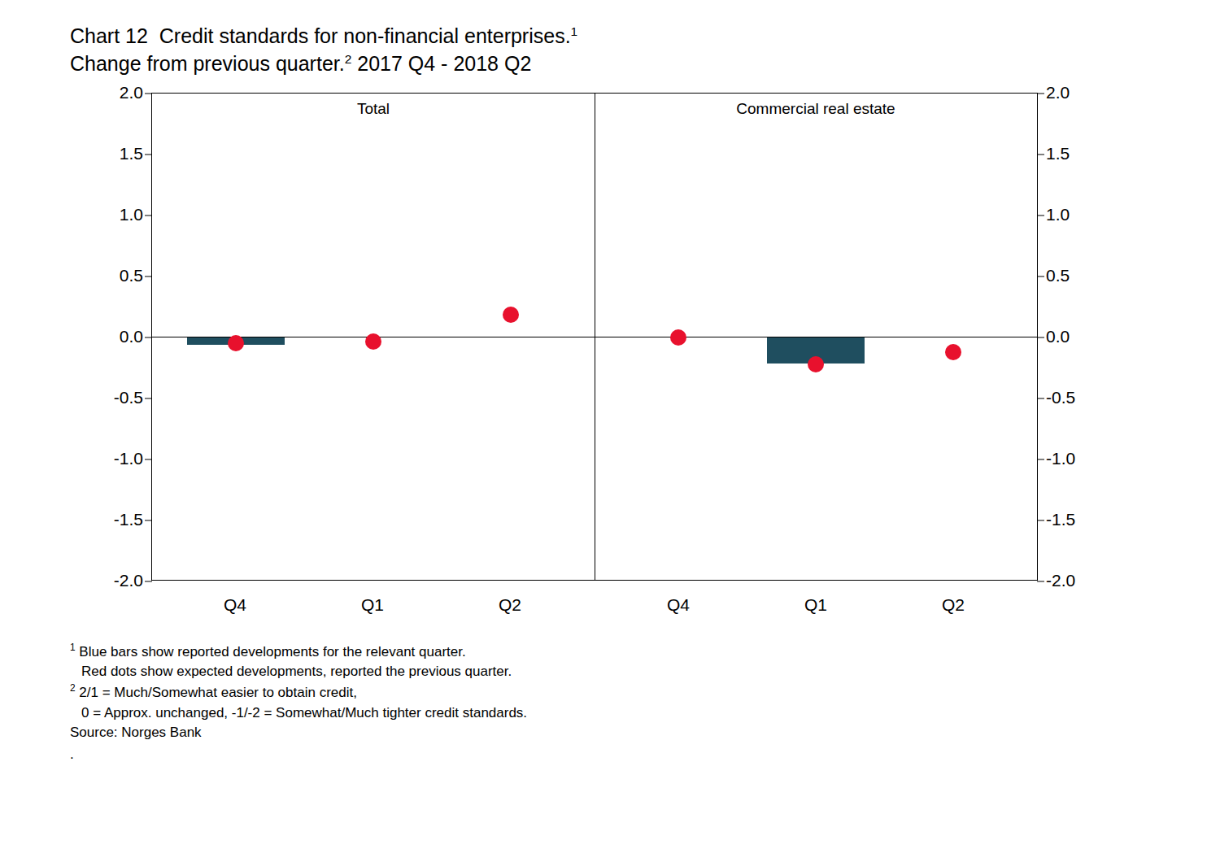Chart 12 Credit standards for non-financial enterprises.1
Change from previous quarter.2 2017 Q4 - 2018 Q2
value v -> y = (2 - v)/4 * 600
2.0
1.5
1.0
0.5
0.0
-0.5
-1.0
-1.5
-2.0
2.0
1.5
1.0
0.5
0.0
-0.5
-1.0
-1.5
-2.0
Total
Commercial real estate
Q4 bar : value ≈ -0.06 (height 9px below zero)
plot spans from 100px to 1190px (width 1090px)
Q4
Q1
Q2
Q4
Q1
Q2
1 Blue bars show reported developments for the relevant quarter.
Red dots show expected developments, reported the previous quarter.
2 2/1 = Much/Somewhat easier to obtain credit,
0 = Approx. unchanged, -1/-2 = Somewhat/Much tighter credit standards.
Source: Norges Bank
.